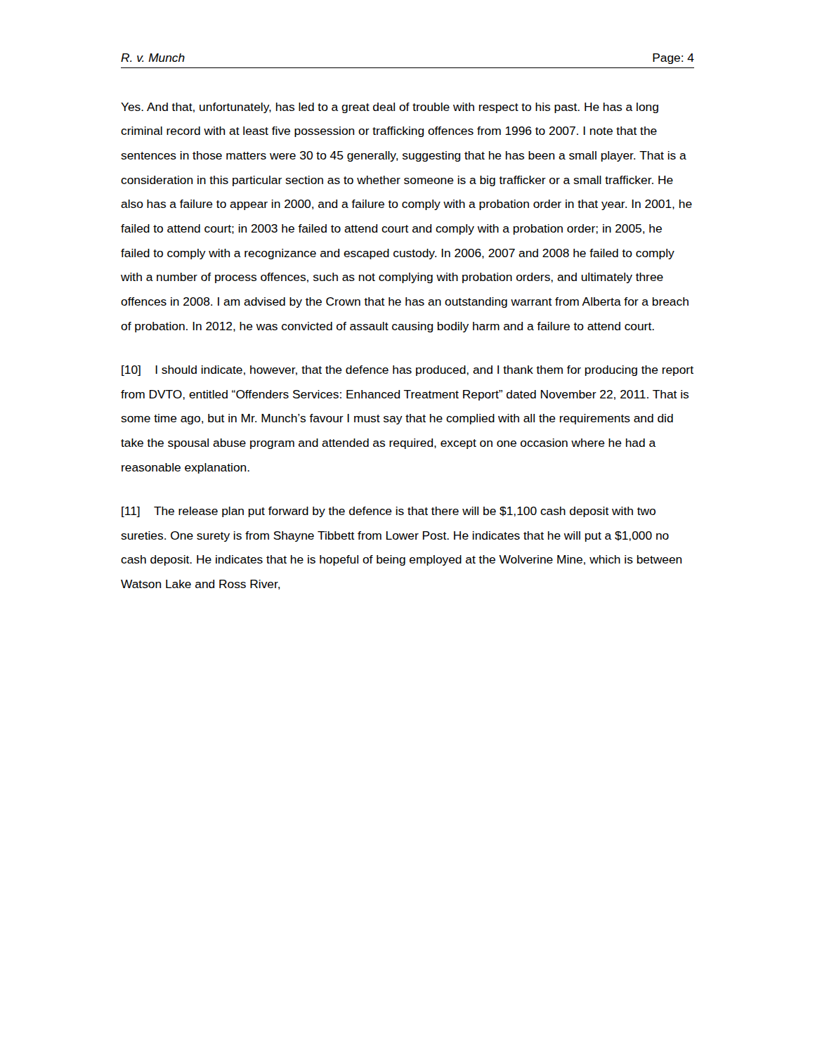R. v. Munch
Page: 4
Yes. And that, unfortunately, has led to a great deal of trouble with respect to his past. He has a long criminal record with at least five possession or trafficking offences from 1996 to 2007. I note that the sentences in those matters were 30 to 45 generally, suggesting that he has been a small player. That is a consideration in this particular section as to whether someone is a big trafficker or a small trafficker. He also has a failure to appear in 2000, and a failure to comply with a probation order in that year. In 2001, he failed to attend court; in 2003 he failed to attend court and comply with a probation order; in 2005, he failed to comply with a recognizance and escaped custody. In 2006, 2007 and 2008 he failed to comply with a number of process offences, such as not complying with probation orders, and ultimately three offences in 2008. I am advised by the Crown that he has an outstanding warrant from Alberta for a breach of probation. In 2012, he was convicted of assault causing bodily harm and a failure to attend court.
[10] I should indicate, however, that the defence has produced, and I thank them for producing the report from DVTO, entitled “Offenders Services: Enhanced Treatment Report” dated November 22, 2011. That is some time ago, but in Mr. Munch’s favour I must say that he complied with all the requirements and did take the spousal abuse program and attended as required, except on one occasion where he had a reasonable explanation.
[11] The release plan put forward by the defence is that there will be $1,100 cash deposit with two sureties. One surety is from Shayne Tibbett from Lower Post. He indicates that he will put a $1,000 no cash deposit. He indicates that he is hopeful of being employed at the Wolverine Mine, which is between Watson Lake and Ross River,